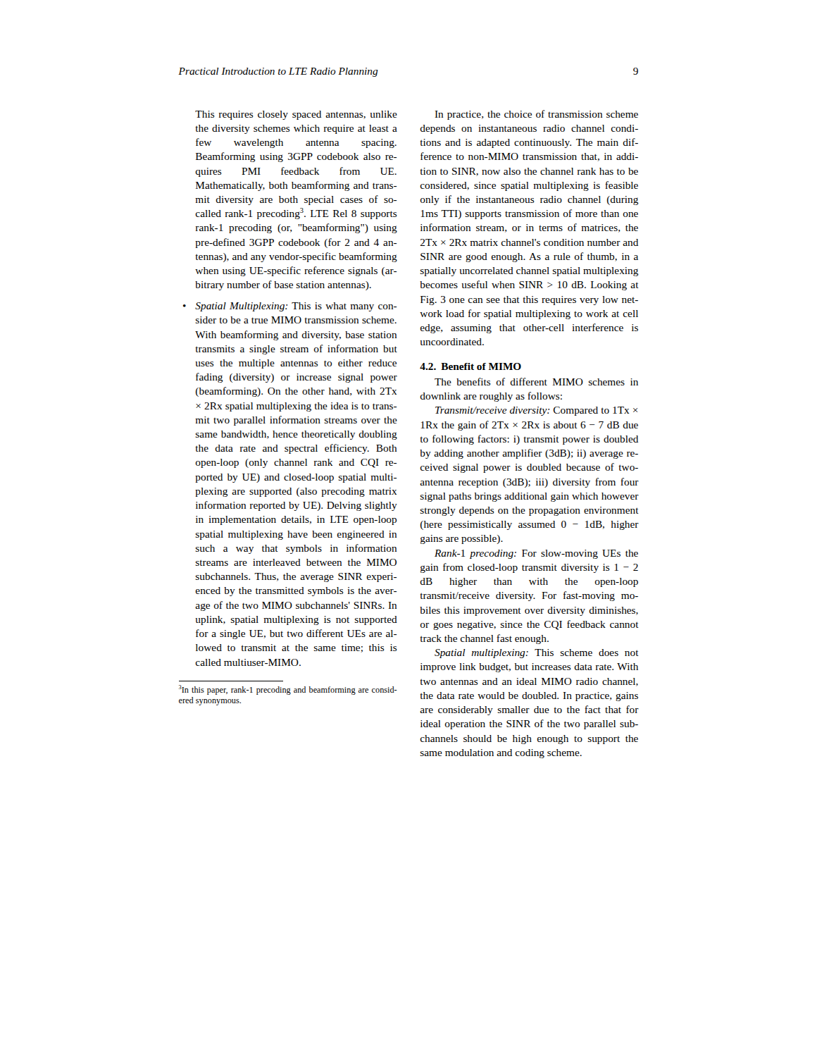Practical Introduction to LTE Radio Planning 9
This requires closely spaced antennas, unlike the diversity schemes which require at least a few wavelength antenna spacing. Beamforming using 3GPP codebook also requires PMI feedback from UE. Mathematically, both beamforming and transmit diversity are both special cases of so-called rank-1 precoding3. LTE Rel 8 supports rank-1 precoding (or, "beamforming") using pre-defined 3GPP codebook (for 2 and 4 antennas), and any vendor-specific beamforming when using UE-specific reference signals (arbitrary number of base station antennas).
Spatial Multiplexing: This is what many consider to be a true MIMO transmission scheme. With beamforming and diversity, base station transmits a single stream of information but uses the multiple antennas to either reduce fading (diversity) or increase signal power (beamforming). On the other hand, with 2Tx × 2Rx spatial multiplexing the idea is to transmit two parallel information streams over the same bandwidth, hence theoretically doubling the data rate and spectral efficiency. Both open-loop (only channel rank and CQI reported by UE) and closed-loop spatial multiplexing are supported (also precoding matrix information reported by UE). Delving slightly in implementation details, in LTE open-loop spatial multiplexing have been engineered in such a way that symbols in information streams are interleaved between the MIMO subchannels. Thus, the average SINR experienced by the transmitted symbols is the average of the two MIMO subchannels' SINRs. In uplink, spatial multiplexing is not supported for a single UE, but two different UEs are allowed to transmit at the same time; this is called multiuser-MIMO.
3In this paper, rank-1 precoding and beamforming are considered synonymous.
In practice, the choice of transmission scheme depends on instantaneous radio channel conditions and is adapted continuously. The main difference to non-MIMO transmission that, in addition to SINR, now also the channel rank has to be considered, since spatial multiplexing is feasible only if the instantaneous radio channel (during 1ms TTI) supports transmission of more than one information stream, or in terms of matrices, the 2Tx × 2Rx matrix channel's condition number and SINR are good enough. As a rule of thumb, in a spatially uncorrelated channel spatial multiplexing becomes useful when SINR > 10 dB. Looking at Fig. 3 one can see that this requires very low network load for spatial multiplexing to work at cell edge, assuming that other-cell interference is uncoordinated.
4.2. Benefit of MIMO
The benefits of different MIMO schemes in downlink are roughly as follows:
Transmit/receive diversity: Compared to 1Tx × 1Rx the gain of 2Tx × 2Rx is about 6 − 7 dB due to following factors: i) transmit power is doubled by adding another amplifier (3dB); ii) average received signal power is doubled because of two-antenna reception (3dB); iii) diversity from four signal paths brings additional gain which however strongly depends on the propagation environment (here pessimistically assumed 0 − 1dB, higher gains are possible).
Rank-1 precoding: For slow-moving UEs the gain from closed-loop transmit diversity is 1 − 2 dB higher than with the open-loop transmit/receive diversity. For fast-moving mobiles this improvement over diversity diminishes, or goes negative, since the CQI feedback cannot track the channel fast enough.
Spatial multiplexing: This scheme does not improve link budget, but increases data rate. With two antennas and an ideal MIMO radio channel, the data rate would be doubled. In practice, gains are considerably smaller due to the fact that for ideal operation the SINR of the two parallel subchannels should be high enough to support the same modulation and coding scheme.